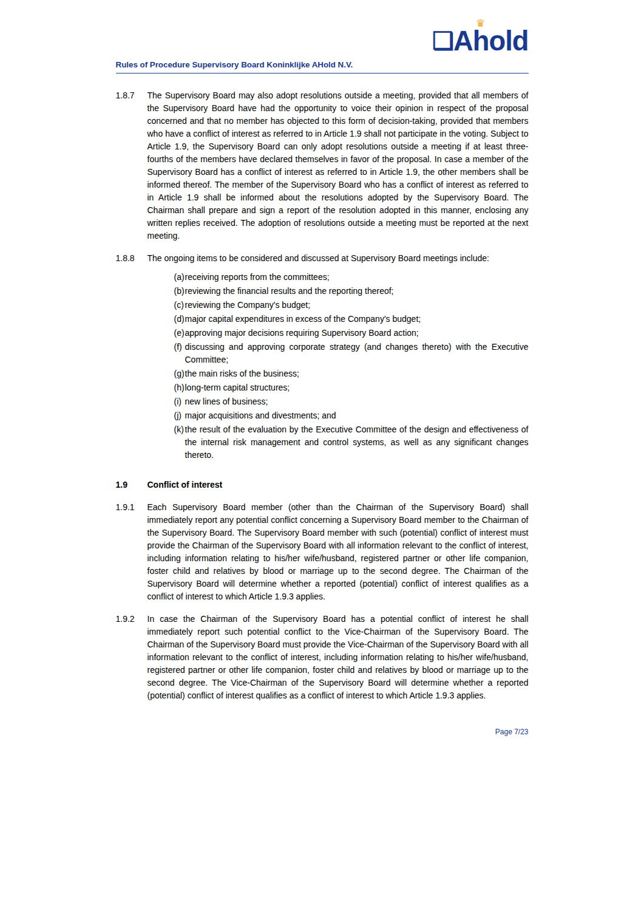♛
❑Ahold
Rules of Procedure Supervisory Board Koninklijke AHold N.V.
1.8.7
The Supervisory Board may also adopt resolutions outside a meeting, provided that all members of the Supervisory Board have had the opportunity to voice their opinion in respect of the proposal concerned and that no member has objected to this form of decision-taking, provided that members who have a conflict of interest as referred to in Article 1.9 shall not participate in the voting. Subject to Article 1.9, the Supervisory Board can only adopt resolutions outside a meeting if at least three-fourths of the members have declared themselves in favor of the proposal. In case a member of the Supervisory Board has a conflict of interest as referred to in Article 1.9, the other members shall be informed thereof. The member of the Supervisory Board who has a conflict of interest as referred to in Article 1.9 shall be informed about the resolutions adopted by the Supervisory Board. The Chairman shall prepare and sign a report of the resolution adopted in this manner, enclosing any written replies received. The adoption of resolutions outside a meeting must be reported at the next meeting.
1.8.8
The ongoing items to be considered and discussed at Supervisory Board meetings include:
(a) receiving reports from the committees;
(b) reviewing the financial results and the reporting thereof;
(c) reviewing the Company's budget;
(d) major capital expenditures in excess of the Company's budget;
(e) approving major decisions requiring Supervisory Board action;
(f) discussing and approving corporate strategy (and changes thereto) with the Executive Committee;
(g) the main risks of the business;
(h) long-term capital structures;
(i) new lines of business;
(j) major acquisitions and divestments; and
(k) the result of the evaluation by the Executive Committee of the design and effectiveness of the internal risk management and control systems, as well as any significant changes thereto.
1.9
Conflict of interest
1.9.1
Each Supervisory Board member (other than the Chairman of the Supervisory Board) shall immediately report any potential conflict concerning a Supervisory Board member to the Chairman of the Supervisory Board. The Supervisory Board member with such (potential) conflict of interest must provide the Chairman of the Supervisory Board with all information relevant to the conflict of interest, including information relating to his/her wife/husband, registered partner or other life companion, foster child and relatives by blood or marriage up to the second degree. The Chairman of the Supervisory Board will determine whether a reported (potential) conflict of interest qualifies as a conflict of interest to which Article 1.9.3 applies.
1.9.2
In case the Chairman of the Supervisory Board has a potential conflict of interest he shall immediately report such potential conflict to the Vice-Chairman of the Supervisory Board. The Chairman of the Supervisory Board must provide the Vice-Chairman of the Supervisory Board with all information relevant to the conflict of interest, including information relating to his/her wife/husband, registered partner or other life companion, foster child and relatives by blood or marriage up to the second degree. The Vice-Chairman of the Supervisory Board will determine whether a reported (potential) conflict of interest qualifies as a conflict of interest to which Article 1.9.3 applies.
Page 7/23